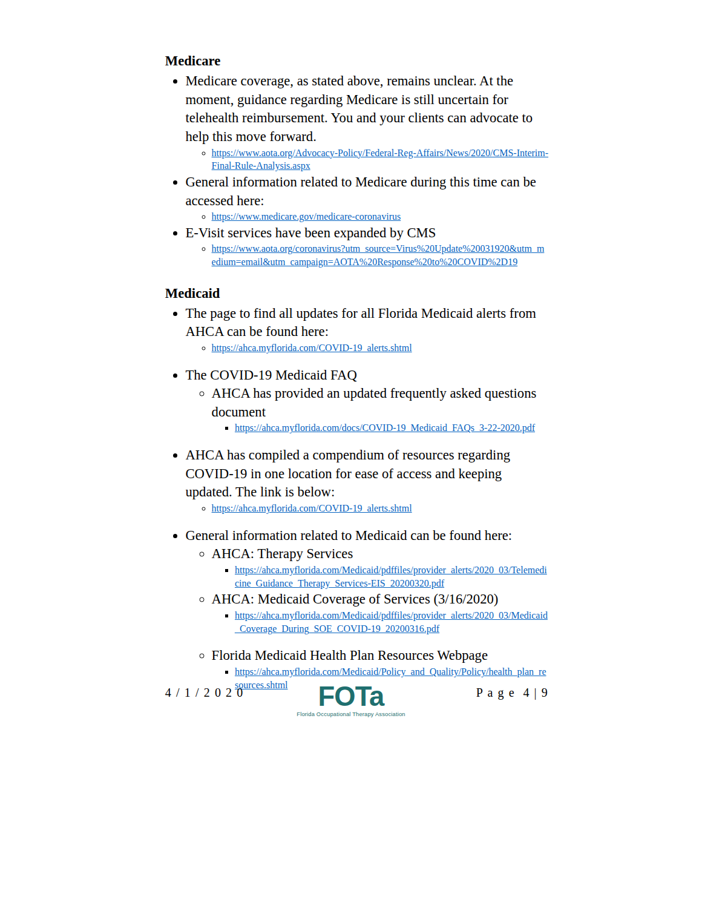Medicare
Medicare coverage, as stated above, remains unclear. At the moment, guidance regarding Medicare is still uncertain for telehealth reimbursement. You and your clients can advocate to help this move forward.
https://www.aota.org/Advocacy-Policy/Federal-Reg-Affairs/News/2020/CMS-Interim-Final-Rule-Analysis.aspx
General information related to Medicare during this time can be accessed here:
https://www.medicare.gov/medicare-coronavirus
E-Visit services have been expanded by CMS
https://www.aota.org/coronavirus?utm_source=Virus%20Update%20031920&utm_medium=email&utm_campaign=AOTA%20Response%20to%20COVID%2D19
Medicaid
The page to find all updates for all Florida Medicaid alerts from AHCA can be found here:
https://ahca.myflorida.com/COVID-19_alerts.shtml
The COVID-19 Medicaid FAQ
AHCA has provided an updated frequently asked questions document
https://ahca.myflorida.com/docs/COVID-19_Medicaid_FAQs_3-22-2020.pdf
AHCA has compiled a compendium of resources regarding COVID-19 in one location for ease of access and keeping updated. The link is below:
https://ahca.myflorida.com/COVID-19_alerts.shtml
General information related to Medicaid can be found here:
AHCA: Therapy Services
https://ahca.myflorida.com/Medicaid/pdffiles/provider_alerts/2020_03/Telemedicine_Guidance_Therapy_Services-EIS_20200320.pdf
AHCA: Medicaid Coverage of Services (3/16/2020)
https://ahca.myflorida.com/Medicaid/pdffiles/provider_alerts/2020_03/Medicaid_Coverage_During_SOE_COVID-19_20200316.pdf
Florida Medicaid Health Plan Resources Webpage
https://ahca.myflorida.com/Medicaid/Policy_and_Quality/Policy/health_plan_resources.shtml
4 / 1 / 2 0 2 0 P a g e 4 | 9
FOTa
Florida Occupational Therapy Association